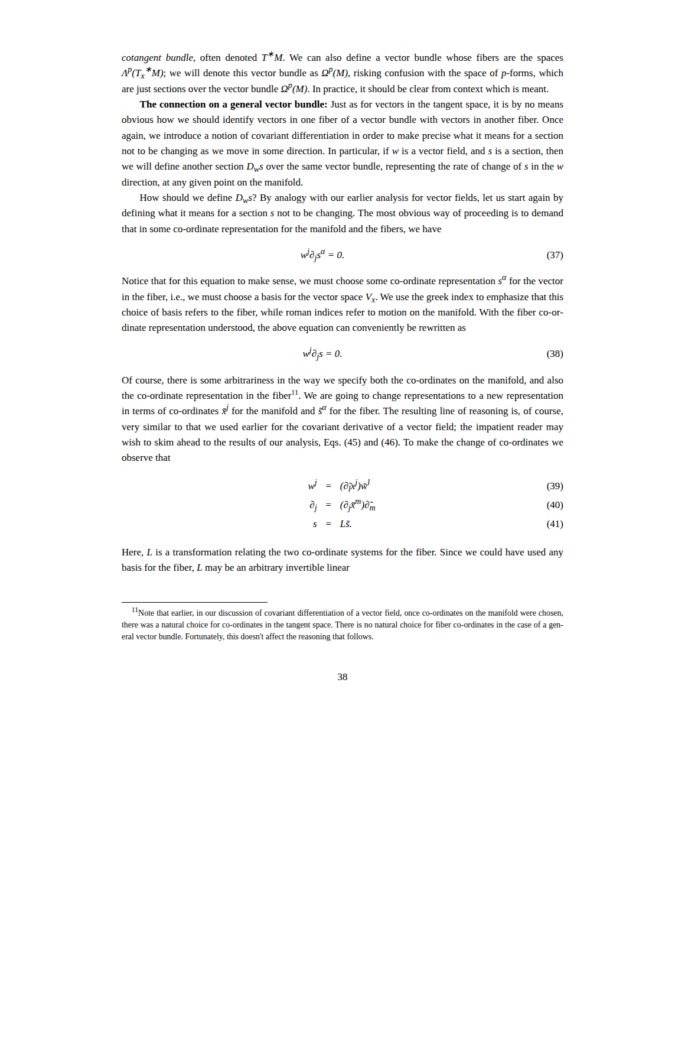cotangent bundle, often denoted T∗M. We can also define a vector bundle whose fibers are the spaces Λp(Tx∗M); we will denote this vector bundle as Ωp(M), risking confusion with the space of p-forms, which are just sections over the vector bundle Ωp(M). In practice, it should be clear from context which is meant.
The connection on a general vector bundle: Just as for vectors in the tangent space, it is by no means obvious how we should identify vectors in one fiber of a vector bundle with vectors in another fiber. Once again, we introduce a notion of covariant differentiation in order to make precise what it means for a section not to be changing as we move in some direction. In particular, if w is a vector field, and s is a section, then we will define another section Dws over the same vector bundle, representing the rate of change of s in the w direction, at any given point on the manifold.
How should we define Dws? By analogy with our earlier analysis for vector fields, let us start again by defining what it means for a section s not to be changing. The most obvious way of proceeding is to demand that in some co-ordinate representation for the manifold and the fibers, we have
wj∂jsα = 0.
(37)
Notice that for this equation to make sense, we must choose some co-ordinate representation sα for the vector in the fiber, i.e., we must choose a basis for the vector space Vx. We use the greek index to emphasize that this choice of basis refers to the fiber, while roman indices refer to motion on the manifold. With the fiber co-ordinate representation understood, the above equation can conveniently be rewritten as
wj∂js = 0.
(38)
Of course, there is some arbitrariness in the way we specify both the co-ordinates on the manifold, and also the co-ordinate representation in the fiber11. We are going to change representations to a new representation in terms of co-ordinates x̃j for the manifold and s̃α for the fiber. The resulting line of reasoning is, of course, very similar to that we used earlier for the covariant derivative of a vector field; the impatient reader may wish to skim ahead to the results of our analysis, Eqs. (45) and (46). To make the change of co-ordinates we observe that
| w j | = | (∂̃ l x j )w̃ l | (39) |
| ∂ j | = | (∂ j x̃ m )∂̃ m | (40) |
| s | = | Ls̃. | (41) |
Here, L is a transformation relating the two co-ordinate systems for the fiber. Since we could have used any basis for the fiber, L may be an arbitrary invertible linear
11Note that earlier, in our discussion of covariant differentiation of a vector field, once co-ordinates on the manifold were chosen, there was a natural choice for co-ordinates in the tangent space. There is no natural choice for fiber co-ordinates in the case of a general vector bundle. Fortunately, this doesn't affect the reasoning that follows.
38